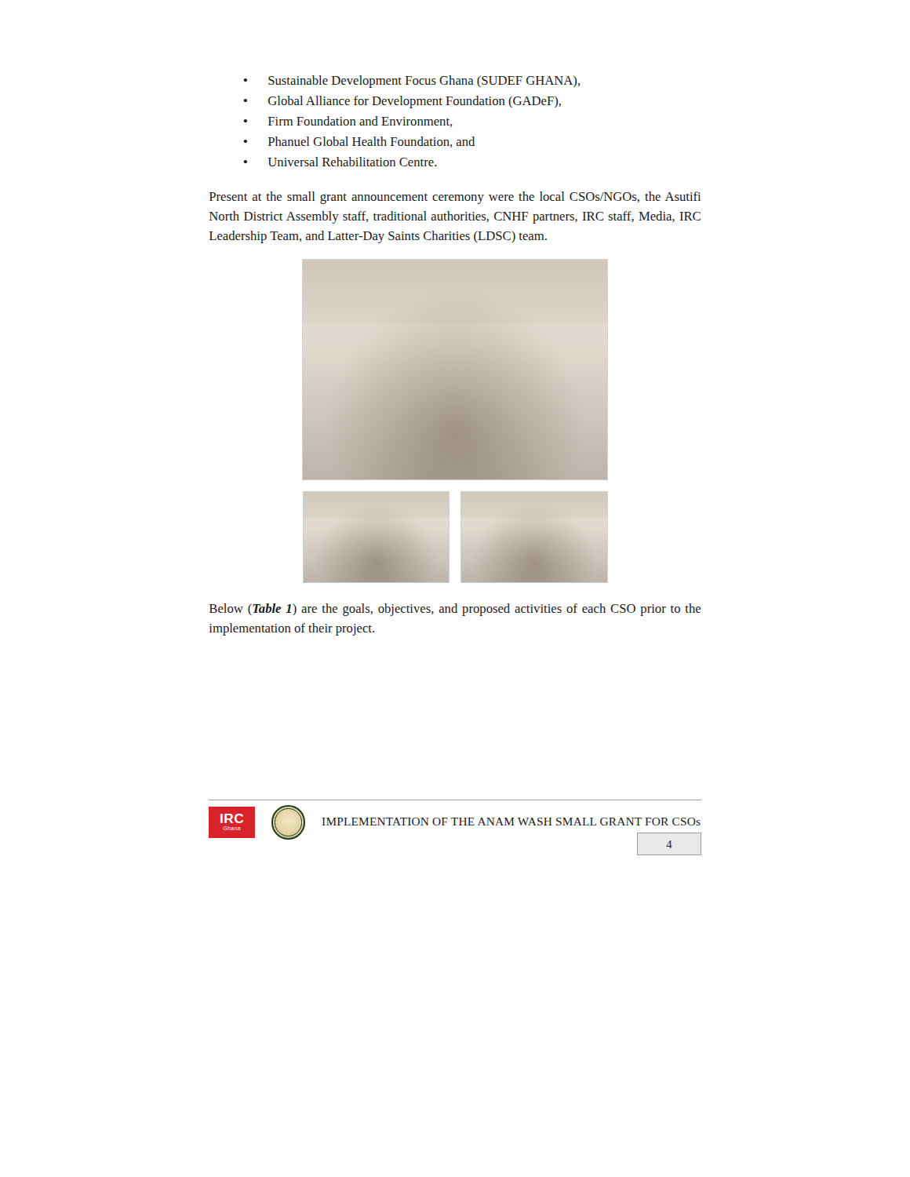Sustainable Development Focus Ghana (SUDEF GHANA),
Global Alliance for Development Foundation (GADeF),
Firm Foundation and Environment,
Phanuel Global Health Foundation, and
Universal Rehabilitation Centre.
Present at the small grant announcement ceremony were the local CSOs/NGOs, the Asutifi North District Assembly staff, traditional authorities, CNHF partners, IRC staff, Media, IRC Leadership Team, and Latter-Day Saints Charities (LDSC) team.
Below (Table 1) are the goals, objectives, and proposed activities of each CSO prior to the implementation of their project.
IRC Ghana
IMPLEMENTATION OF THE ANAM WASH SMALL GRANT FOR CSOs
4